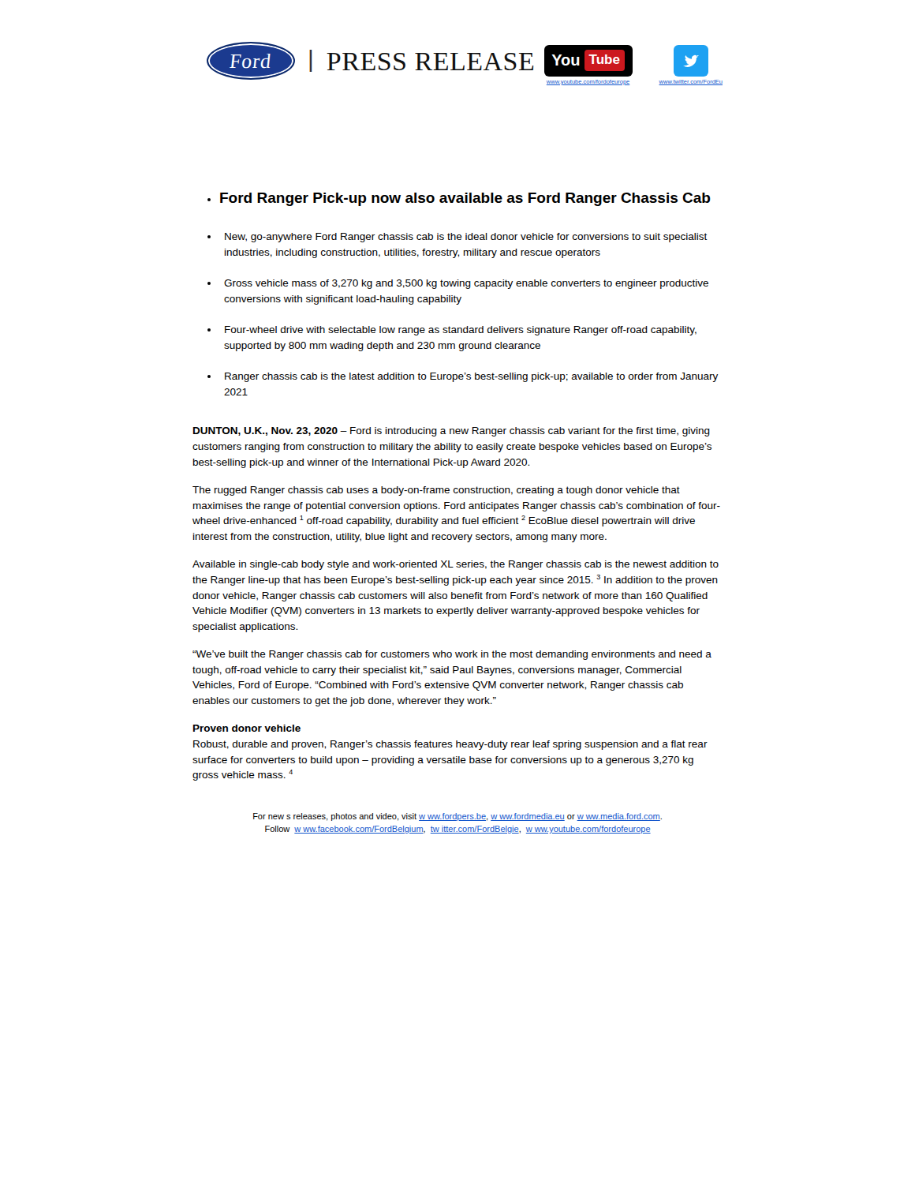Ford
|
PRESS RELEASE
You Tube
www.youtube.com/fordofeurope
www.twitter.com/FordEu
Ford Ranger Pick-up now also available as Ford Ranger Chassis Cab
New, go-anywhere Ford Ranger chassis cab is the ideal donor vehicle for conversions to suit specialist industries, including construction, utilities, forestry, military and rescue operators
Gross vehicle mass of 3,270 kg and 3,500 kg towing capacity enable converters to engineer productive conversions with significant load-hauling capability
Four-wheel drive with selectable low range as standard delivers signature Ranger off-road capability, supported by 800 mm wading depth and 230 mm ground clearance
Ranger chassis cab is the latest addition to Europe’s best-selling pick-up; available to order from January 2021
DUNTON, U.K., Nov. 23, 2020 – Ford is introducing a new Ranger chassis cab variant for the first time, giving customers ranging from construction to military the ability to easily create bespoke vehicles based on Europe’s best-selling pick-up and winner of the International Pick-up Award 2020.
The rugged Ranger chassis cab uses a body-on-frame construction, creating a tough donor vehicle that maximises the range of potential conversion options. Ford anticipates Ranger chassis cab’s combination of four-wheel drive-enhanced 1 off-road capability, durability and fuel efficient 2 EcoBlue diesel powertrain will drive interest from the construction, utility, blue light and recovery sectors, among many more.
Available in single-cab body style and work-oriented XL series, the Ranger chassis cab is the newest addition to the Ranger line-up that has been Europe’s best-selling pick-up each year since 2015. 3 In addition to the proven donor vehicle, Ranger chassis cab customers will also benefit from Ford’s network of more than 160 Qualified Vehicle Modifier (QVM) converters in 13 markets to expertly deliver warranty-approved bespoke vehicles for specialist applications.
“We’ve built the Ranger chassis cab for customers who work in the most demanding environments and need a tough, off-road vehicle to carry their specialist kit,” said Paul Baynes, conversions manager, Commercial Vehicles, Ford of Europe. “Combined with Ford’s extensive QVM converter network, Ranger chassis cab enables our customers to get the job done, wherever they work.”
Proven donor vehicle
Robust, durable and proven, Ranger’s chassis features heavy-duty rear leaf spring suspension and a flat rear surface for converters to build upon – providing a versatile base for conversions up to a generous 3,270 kg gross vehicle mass. 4
For new s releases, photos and video, visit w ww.fordpers.be, w ww.fordmedia.eu or w ww.media.ford.com.
Follow w ww.facebook.com/FordBelgium, tw itter.com/FordBelgie, w ww.youtube.com/fordofeurope